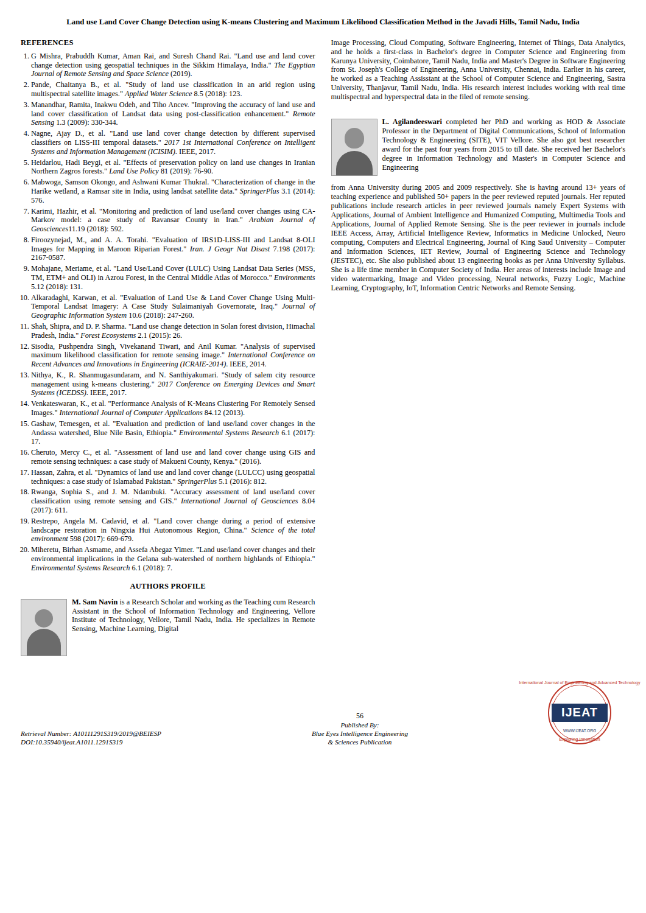Land use Land Cover Change Detection using K-means Clustering and Maximum Likelihood Classification Method in the Javadi Hills, Tamil Nadu, India
REFERENCES
G Mishra, Prabuddh Kumar, Aman Rai, and Suresh Chand Rai. "Land use and land cover change detection using geospatial techniques in the Sikkim Himalaya, India." The Egyptian Journal of Remote Sensing and Space Science (2019).
Pande, Chaitanya B., et al. "Study of land use classification in an arid region using multispectral satellite images." Applied Water Science 8.5 (2018): 123.
Manandhar, Ramita, Inakwu Odeh, and Tiho Ancev. "Improving the accuracy of land use and land cover classification of Landsat data using post-classification enhancement." Remote Sensing 1.3 (2009): 330-344.
Nagne, Ajay D., et al. "Land use land cover change detection by different supervised classifiers on LISS-III temporal datasets." 2017 1st International Conference on Intelligent Systems and Information Management (ICISIM). IEEE, 2017.
Heidarlou, Hadi Beygi, et al. "Effects of preservation policy on land use changes in Iranian Northern Zagros forests." Land Use Policy 81 (2019): 76-90.
Mabwoga, Samson Okongo, and Ashwani Kumar Thukral. "Characterization of change in the Harike wetland, a Ramsar site in India, using landsat satellite data." SpringerPlus 3.1 (2014): 576.
Karimi, Hazhir, et al. "Monitoring and prediction of land use/land cover changes using CA-Markov model: a case study of Ravansar County in Iran." Arabian Journal of Geosciences11.19 (2018): 592.
Firoozynejad, M., and A. A. Torahi. "Evaluation of IRS1D-LISS-III and Landsat 8-OLI Images for Mapping in Maroon Riparian Forest." Iran. J Geogr Nat Disast 7.198 (2017): 2167-0587.
Mohajane, Meriame, et al. "Land Use/Land Cover (LULC) Using Landsat Data Series (MSS, TM, ETM+ and OLI) in Azrou Forest, in the Central Middle Atlas of Morocco." Environments 5.12 (2018): 131.
Alkaradaghi, Karwan, et al. "Evaluation of Land Use & Land Cover Change Using Multi-Temporal Landsat Imagery: A Case Study Sulaimaniyah Governorate, Iraq." Journal of Geographic Information System 10.6 (2018): 247-260.
Shah, Shipra, and D. P. Sharma. "Land use change detection in Solan forest division, Himachal Pradesh, India." Forest Ecosystems 2.1 (2015): 26.
Sisodia, Pushpendra Singh, Vivekanand Tiwari, and Anil Kumar. "Analysis of supervised maximum likelihood classification for remote sensing image." International Conference on Recent Advances and Innovations in Engineering (ICRAIE-2014). IEEE, 2014.
Nithya, K., R. Shanmugasundaram, and N. Santhiyakumari. "Study of salem city resource management using k-means clustering." 2017 Conference on Emerging Devices and Smart Systems (ICEDSS). IEEE, 2017.
Venkateswaran, K., et al. "Performance Analysis of K-Means Clustering For Remotely Sensed Images." International Journal of Computer Applications 84.12 (2013).
Gashaw, Temesgen, et al. "Evaluation and prediction of land use/land cover changes in the Andassa watershed, Blue Nile Basin, Ethiopia." Environmental Systems Research 6.1 (2017): 17.
Cheruto, Mercy C., et al. "Assessment of land use and land cover change using GIS and remote sensing techniques: a case study of Makueni County, Kenya." (2016).
Hassan, Zahra, et al. "Dynamics of land use and land cover change (LULCC) using geospatial techniques: a case study of Islamabad Pakistan." SpringerPlus 5.1 (2016): 812.
Rwanga, Sophia S., and J. M. Ndambuki. "Accuracy assessment of land use/land cover classification using remote sensing and GIS." International Journal of Geosciences 8.04 (2017): 611.
Restrepo, Angela M. Cadavid, et al. "Land cover change during a period of extensive landscape restoration in Ningxia Hui Autonomous Region, China." Science of the total environment 598 (2017): 669-679.
Miheretu, Birhan Asmame, and Assefa Abegaz Yimer. "Land use/land cover changes and their environmental implications in the Gelana sub-watershed of northern highlands of Ethiopia." Environmental Systems Research 6.1 (2018): 7.
AUTHORS PROFILE
M. Sam Navin is a Research Scholar and working as the Teaching cum Research Assistant in the School of Information Technology and Engineering, Vellore Institute of Technology, Vellore, Tamil Nadu, India. He specializes in Remote Sensing, Machine Learning, Digital
Image Processing, Cloud Computing, Software Engineering, Internet of Things, Data Analytics, and he holds a first-class in Bachelor's degree in Computer Science and Engineering from Karunya University, Coimbatore, Tamil Nadu, India and Master's Degree in Software Engineering from St. Joseph's College of Engineering, Anna University, Chennai, India. Earlier in his career, he worked as a Teaching Assisstant at the School of Computer Science and Engineering, Sastra University, Thanjavur, Tamil Nadu, India. His research interest includes working with real time multispectral and hyperspectral data in the filed of remote sensing.
L. Agilandeeswari completed her PhD and working as HOD & Associate Professor in the Department of Digital Communications, School of Information Technology & Engineering (SITE), VIT Vellore. She also got best researcher award for the past four years from 2015 to till date. She received her Bachelor's degree in Information Technology and Master's in Computer Science and Engineering
from Anna University during 2005 and 2009 respectively. She is having around 13+ years of teaching experience and published 50+ papers in the peer reviewed reputed journals. Her reputed publications include research articles in peer reviewed journals namely Expert Systems with Applications, Journal of Ambient Intelligence and Humanized Computing, Multimedia Tools and Applications, Journal of Applied Remote Sensing. She is the peer reviewer in journals include IEEE Access, Array, Artificial Intelligence Review, Informatics in Medicine Unlocked, Neuro computing, Computers and Electrical Engineering, Journal of King Saud University – Computer and Information Sciences, IET Review, Journal of Engineering Science and Technology (JESTEC), etc. She also published about 13 engineering books as per Anna University Syllabus. She is a life time member in Computer Society of India. Her areas of interests include Image and video watermarking, Image and Video processing, Neural networks, Fuzzy Logic, Machine Learning, Cryptography, IoT, Information Centric Networks and Remote Sensing.
Retrieval Number: A10111291S319/2019@BEIESP
DOI:10.35940/ijeat.A1011.1291S319
56
Published By:
Blue Eyes Intelligence Engineering
& Sciences Publication
International Journal of Engineering and Advanced Technology
IJEAT
WWW.IJEAT.ORG
Exploring Innovation